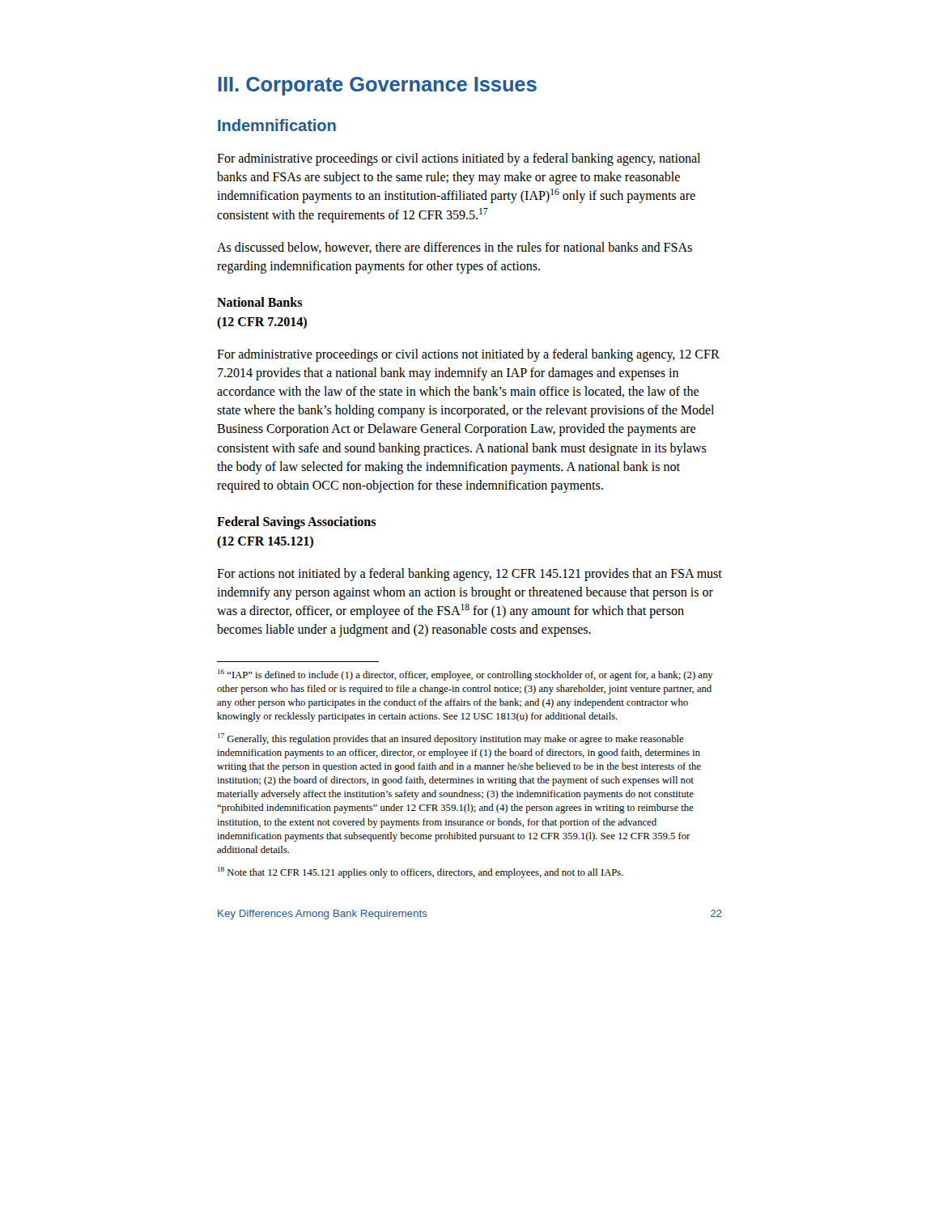III. Corporate Governance Issues
Indemnification
For administrative proceedings or civil actions initiated by a federal banking agency, national banks and FSAs are subject to the same rule; they may make or agree to make reasonable indemnification payments to an institution-affiliated party (IAP)16 only if such payments are consistent with the requirements of 12 CFR 359.5.17
As discussed below, however, there are differences in the rules for national banks and FSAs regarding indemnification payments for other types of actions.
National Banks(12 CFR 7.2014)
For administrative proceedings or civil actions not initiated by a federal banking agency, 12 CFR 7.2014 provides that a national bank may indemnify an IAP for damages and expenses in accordance with the law of the state in which the bank’s main office is located, the law of the state where the bank’s holding company is incorporated, or the relevant provisions of the Model Business Corporation Act or Delaware General Corporation Law, provided the payments are consistent with safe and sound banking practices. A national bank must designate in its bylaws the body of law selected for making the indemnification payments. A national bank is not required to obtain OCC non-objection for these indemnification payments.
Federal Savings Associations(12 CFR 145.121)
For actions not initiated by a federal banking agency, 12 CFR 145.121 provides that an FSA must indemnify any person against whom an action is brought or threatened because that person is or was a director, officer, or employee of the FSA18 for (1) any amount for which that person becomes liable under a judgment and (2) reasonable costs and expenses.
16 “IAP” is defined to include (1) a director, officer, employee, or controlling stockholder of, or agent for, a bank; (2) any other person who has filed or is required to file a change-in control notice; (3) any shareholder, joint venture partner, and any other person who participates in the conduct of the affairs of the bank; and (4) any independent contractor who knowingly or recklessly participates in certain actions. See 12 USC 1813(u) for additional details.
17 Generally, this regulation provides that an insured depository institution may make or agree to make reasonable indemnification payments to an officer, director, or employee if (1) the board of directors, in good faith, determines in writing that the person in question acted in good faith and in a manner he/she believed to be in the best interests of the institution; (2) the board of directors, in good faith, determines in writing that the payment of such expenses will not materially adversely affect the institution’s safety and soundness; (3) the indemnification payments do not constitute “prohibited indemnification payments” under 12 CFR 359.1(l); and (4) the person agrees in writing to reimburse the institution, to the extent not covered by payments from insurance or bonds, for that portion of the advanced indemnification payments that subsequently become prohibited pursuant to 12 CFR 359.1(l). See 12 CFR 359.5 for additional details.
18 Note that 12 CFR 145.121 applies only to officers, directors, and employees, and not to all IAPs.
Key Differences Among Bank Requirements 22